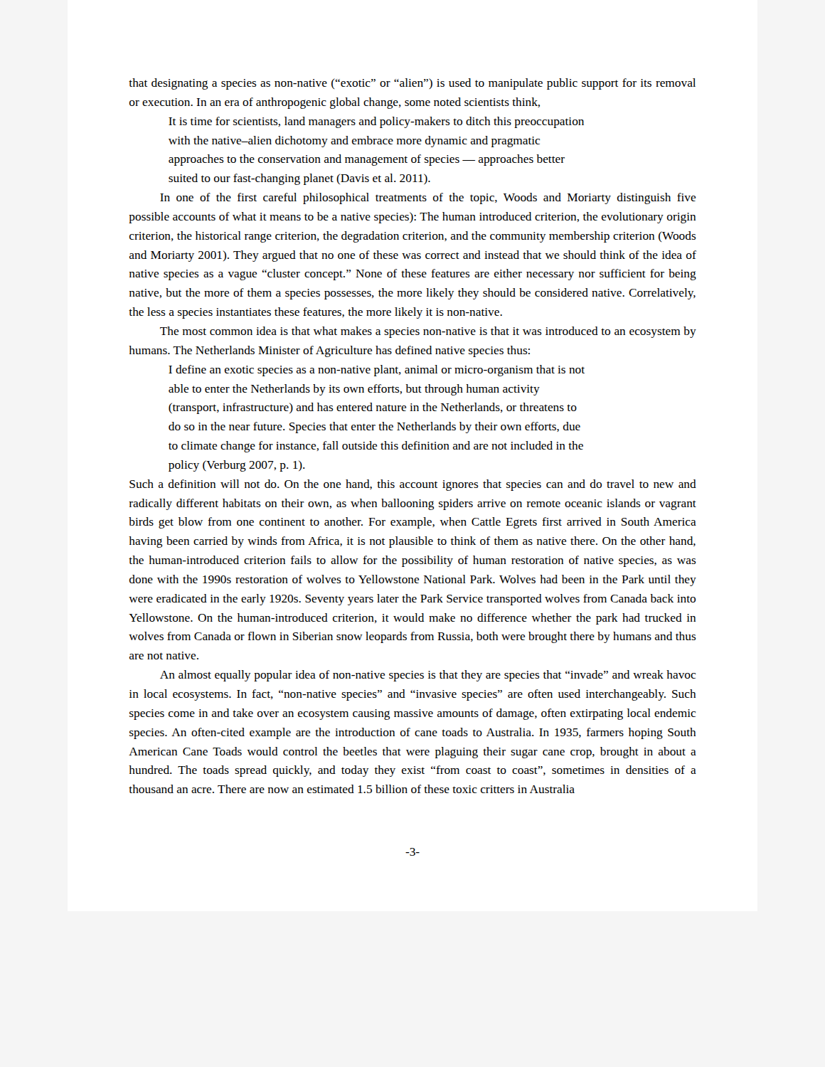that designating a species as non-native (“exotic” or “alien”) is used to manipulate public support for its removal or execution. In an era of anthropogenic global change, some noted scientists think,
It is time for scientists, land managers and policy-makers to ditch this preoccupation with the native–alien dichotomy and embrace more dynamic and pragmatic approaches to the conservation and management of species — approaches better suited to our fast-changing planet (Davis et al. 2011).
In one of the first careful philosophical treatments of the topic, Woods and Moriarty distinguish five possible accounts of what it means to be a native species): The human introduced criterion, the evolutionary origin criterion, the historical range criterion, the degradation criterion, and the community membership criterion (Woods and Moriarty 2001). They argued that no one of these was correct and instead that we should think of the idea of native species as a vague “cluster concept.” None of these features are either necessary nor sufficient for being native, but the more of them a species possesses, the more likely they should be considered native. Correlatively, the less a species instantiates these features, the more likely it is non-native.
The most common idea is that what makes a species non-native is that it was introduced to an ecosystem by humans. The Netherlands Minister of Agriculture has defined native species thus:
I define an exotic species as a non-native plant, animal or micro-organism that is not able to enter the Netherlands by its own efforts, but through human activity (transport, infrastructure) and has entered nature in the Netherlands, or threatens to do so in the near future. Species that enter the Netherlands by their own efforts, due to climate change for instance, fall outside this definition and are not included in the policy (Verburg 2007, p. 1).
Such a definition will not do. On the one hand, this account ignores that species can and do travel to new and radically different habitats on their own, as when ballooning spiders arrive on remote oceanic islands or vagrant birds get blow from one continent to another. For example, when Cattle Egrets first arrived in South America having been carried by winds from Africa, it is not plausible to think of them as native there. On the other hand, the human-introduced criterion fails to allow for the possibility of human restoration of native species, as was done with the 1990s restoration of wolves to Yellowstone National Park. Wolves had been in the Park until they were eradicated in the early 1920s. Seventy years later the Park Service transported wolves from Canada back into Yellowstone. On the human-introduced criterion, it would make no difference whether the park had trucked in wolves from Canada or flown in Siberian snow leopards from Russia, both were brought there by humans and thus are not native.
An almost equally popular idea of non-native species is that they are species that “invade” and wreak havoc in local ecosystems. In fact, “non-native species” and “invasive species” are often used interchangeably. Such species come in and take over an ecosystem causing massive amounts of damage, often extirpating local endemic species. An often-cited example are the introduction of cane toads to Australia. In 1935, farmers hoping South American Cane Toads would control the beetles that were plaguing their sugar cane crop, brought in about a hundred. The toads spread quickly, and today they exist “from coast to coast”, sometimes in densities of a thousand an acre. There are now an estimated 1.5 billion of these toxic critters in Australia
-3-